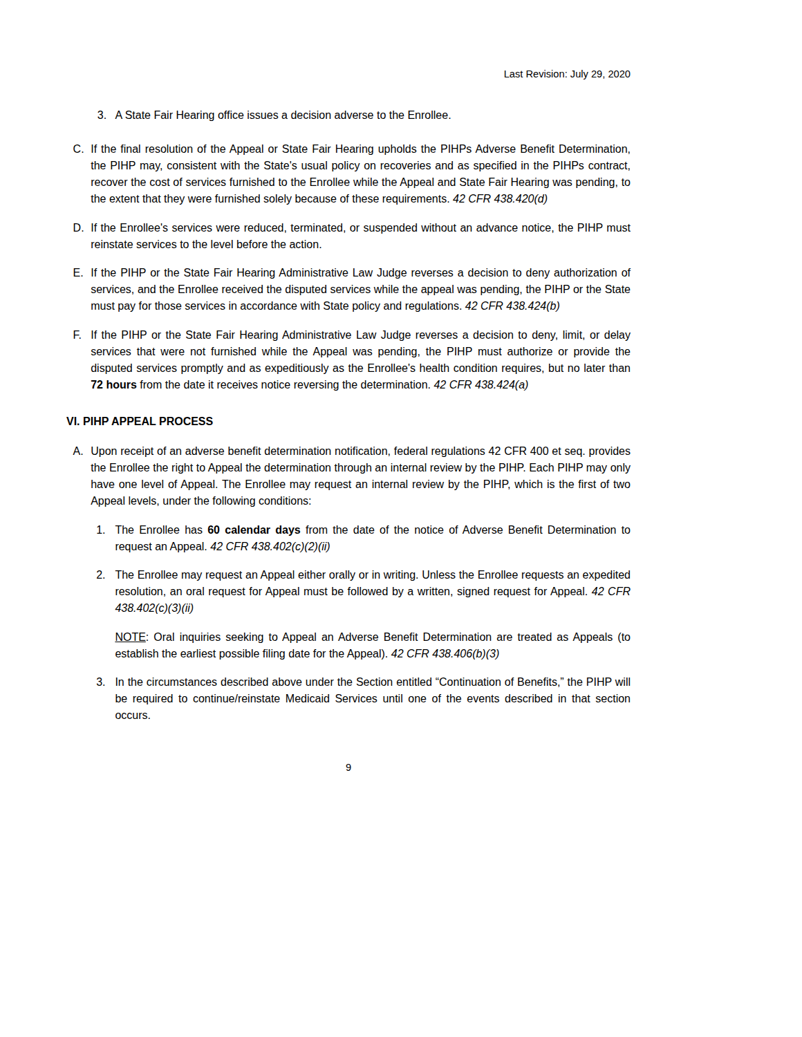Last Revision: July 29, 2020
3. A State Fair Hearing office issues a decision adverse to the Enrollee.
C. If the final resolution of the Appeal or State Fair Hearing upholds the PIHPs Adverse Benefit Determination, the PIHP may, consistent with the State's usual policy on recoveries and as specified in the PIHPs contract, recover the cost of services furnished to the Enrollee while the Appeal and State Fair Hearing was pending, to the extent that they were furnished solely because of these requirements. 42 CFR 438.420(d)
D. If the Enrollee's services were reduced, terminated, or suspended without an advance notice, the PIHP must reinstate services to the level before the action.
E. If the PIHP or the State Fair Hearing Administrative Law Judge reverses a decision to deny authorization of services, and the Enrollee received the disputed services while the appeal was pending, the PIHP or the State must pay for those services in accordance with State policy and regulations. 42 CFR 438.424(b)
F. If the PIHP or the State Fair Hearing Administrative Law Judge reverses a decision to deny, limit, or delay services that were not furnished while the Appeal was pending, the PIHP must authorize or provide the disputed services promptly and as expeditiously as the Enrollee's health condition requires, but no later than 72 hours from the date it receives notice reversing the determination. 42 CFR 438.424(a)
VI. PIHP APPEAL PROCESS
A. Upon receipt of an adverse benefit determination notification, federal regulations 42 CFR 400 et seq. provides the Enrollee the right to Appeal the determination through an internal review by the PIHP. Each PIHP may only have one level of Appeal. The Enrollee may request an internal review by the PIHP, which is the first of two Appeal levels, under the following conditions:
1. The Enrollee has 60 calendar days from the date of the notice of Adverse Benefit Determination to request an Appeal. 42 CFR 438.402(c)(2)(ii)
2. The Enrollee may request an Appeal either orally or in writing. Unless the Enrollee requests an expedited resolution, an oral request for Appeal must be followed by a written, signed request for Appeal. 42 CFR 438.402(c)(3)(ii)
NOTE: Oral inquiries seeking to Appeal an Adverse Benefit Determination are treated as Appeals (to establish the earliest possible filing date for the Appeal). 42 CFR 438.406(b)(3)
3. In the circumstances described above under the Section entitled “Continuation of Benefits,” the PIHP will be required to continue/reinstate Medicaid Services until one of the events described in that section occurs.
9